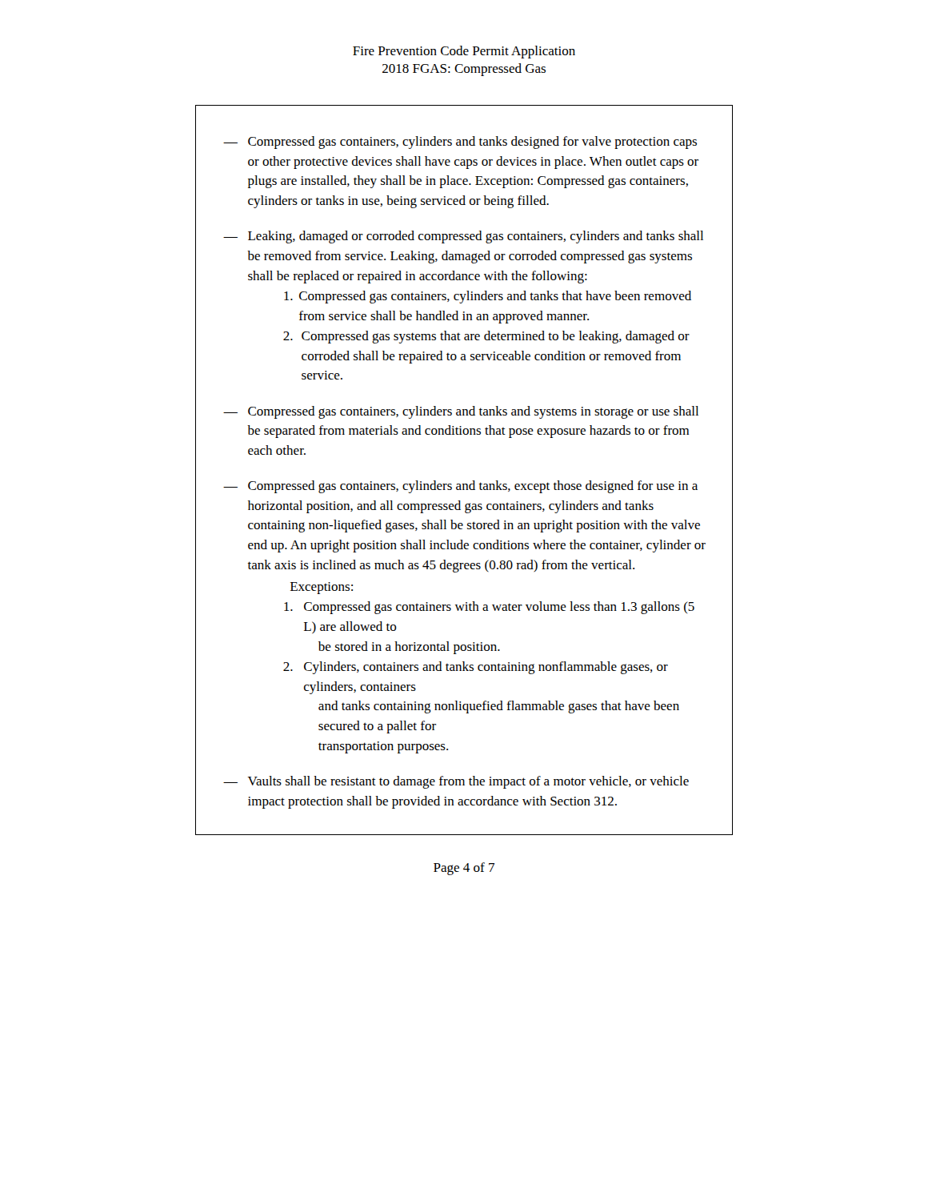Fire Prevention Code Permit Application 2018 FGAS: Compressed Gas
Compressed gas containers, cylinders and tanks designed for valve protection caps or other protective devices shall have caps or devices in place. When outlet caps or plugs are installed, they shall be in place. Exception: Compressed gas containers, cylinders or tanks in use, being serviced or being filled.
Leaking, damaged or corroded compressed gas containers, cylinders and tanks shall be removed from service. Leaking, damaged or corroded compressed gas systems shall be replaced or repaired in accordance with the following:
1. Compressed gas containers, cylinders and tanks that have been removed from service shall be handled in an approved manner.
2. Compressed gas systems that are determined to be leaking, damaged or corroded shall be repaired to a serviceable condition or removed from service.
Compressed gas containers, cylinders and tanks and systems in storage or use shall be separated from materials and conditions that pose exposure hazards to or from each other.
Compressed gas containers, cylinders and tanks, except those designed for use in a horizontal position, and all compressed gas containers, cylinders and tanks containing non-liquefied gases, shall be stored in an upright position with the valve end up. An upright position shall include conditions where the container, cylinder or tank axis is inclined as much as 45 degrees (0.80 rad) from the vertical.
Exceptions:
1. Compressed gas containers with a water volume less than 1.3 gallons (5 L) are allowed to be stored in a horizontal position.
2. Cylinders, containers and tanks containing nonflammable gases, or cylinders, containers and tanks containing nonliquefied flammable gases that have been secured to a pallet for transportation purposes.
Vaults shall be resistant to damage from the impact of a motor vehicle, or vehicle impact protection shall be provided in accordance with Section 312.
Page 4 of 7